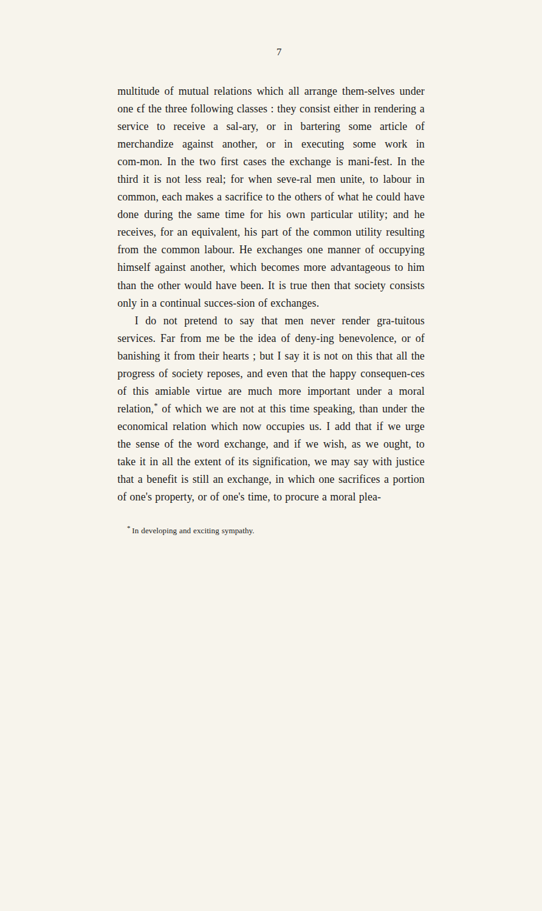7
multitude of mutual relations which all arrange them‑selves under one ϵf the three following classes : they consist either in rendering a service to receive a sal‑ary, or in bartering some article of merchandize against another, or in executing some work in com‑mon. In the two first cases the exchange is mani‑fest. In the third it is not less real; for when seve‑ral men unite, to labour in common, each makes a sacrifice to the others of what he could have done during the same time for his own particular utility; and he receives, for an equivalent, his part of the common utility resulting from the common labour. He exchanges one manner of occupying himself against another, which becomes more advantageous to him than the other would have been. It is true then that society consists only in a continual succes‑sion of exchanges.
I do not pretend to say that men never render gra‑tuitous services. Far from me be the idea of deny‑ing benevolence, or of banishing it from their hearts ; but I say it is not on this that all the progress of society reposes, and even that the happy consequen‑ces of this amiable virtue are much more important under a moral relation,* of which we are not at this time speaking, than under the economical relation which now occupies us. I add that if we urge the sense of the word exchange, and if we wish, as we ought, to take it in all the extent of its signification, we may say with justice that a benefit is still an exchange, in which one sacrifices a portion of one's property, or of one's time, to procure a moral plea‑
*In developing and exciting sympathy.